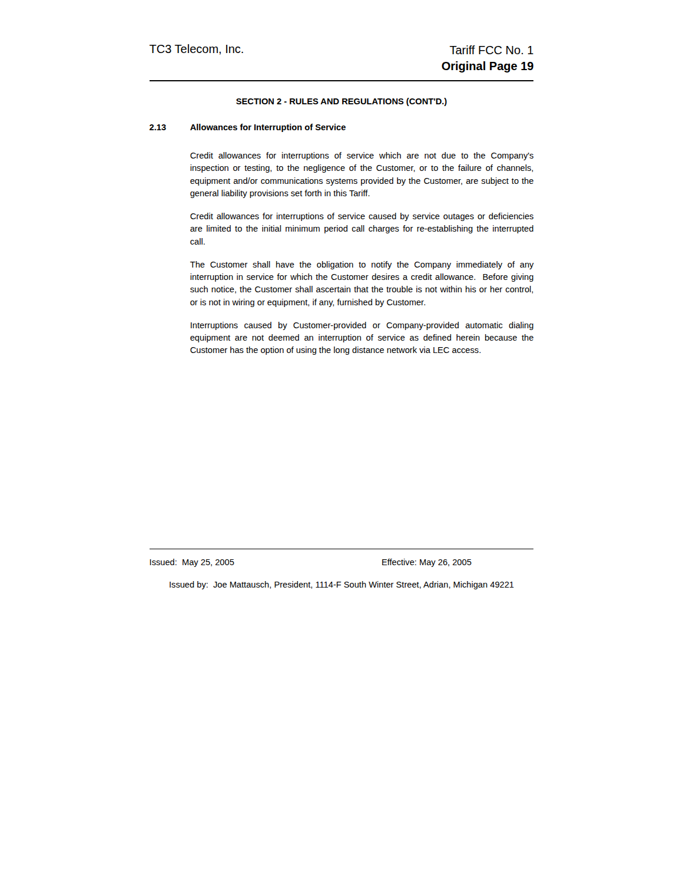TC3 Telecom, Inc.
Tariff FCC No. 1
Original Page 19
SECTION 2 - RULES AND REGULATIONS (CONT'D.)
2.13 Allowances for Interruption of Service
Credit allowances for interruptions of service which are not due to the Company's inspection or testing, to the negligence of the Customer, or to the failure of channels, equipment and/or communications systems provided by the Customer, are subject to the general liability provisions set forth in this Tariff.
Credit allowances for interruptions of service caused by service outages or deficiencies are limited to the initial minimum period call charges for re-establishing the interrupted call.
The Customer shall have the obligation to notify the Company immediately of any interruption in service for which the Customer desires a credit allowance. Before giving such notice, the Customer shall ascertain that the trouble is not within his or her control, or is not in wiring or equipment, if any, furnished by Customer.
Interruptions caused by Customer-provided or Company-provided automatic dialing equipment are not deemed an interruption of service as defined herein because the Customer has the option of using the long distance network via LEC access.
Issued: May 25, 2005 Effective: May 26, 2005
Issued by: Joe Mattausch, President, 1114-F South Winter Street, Adrian, Michigan 49221